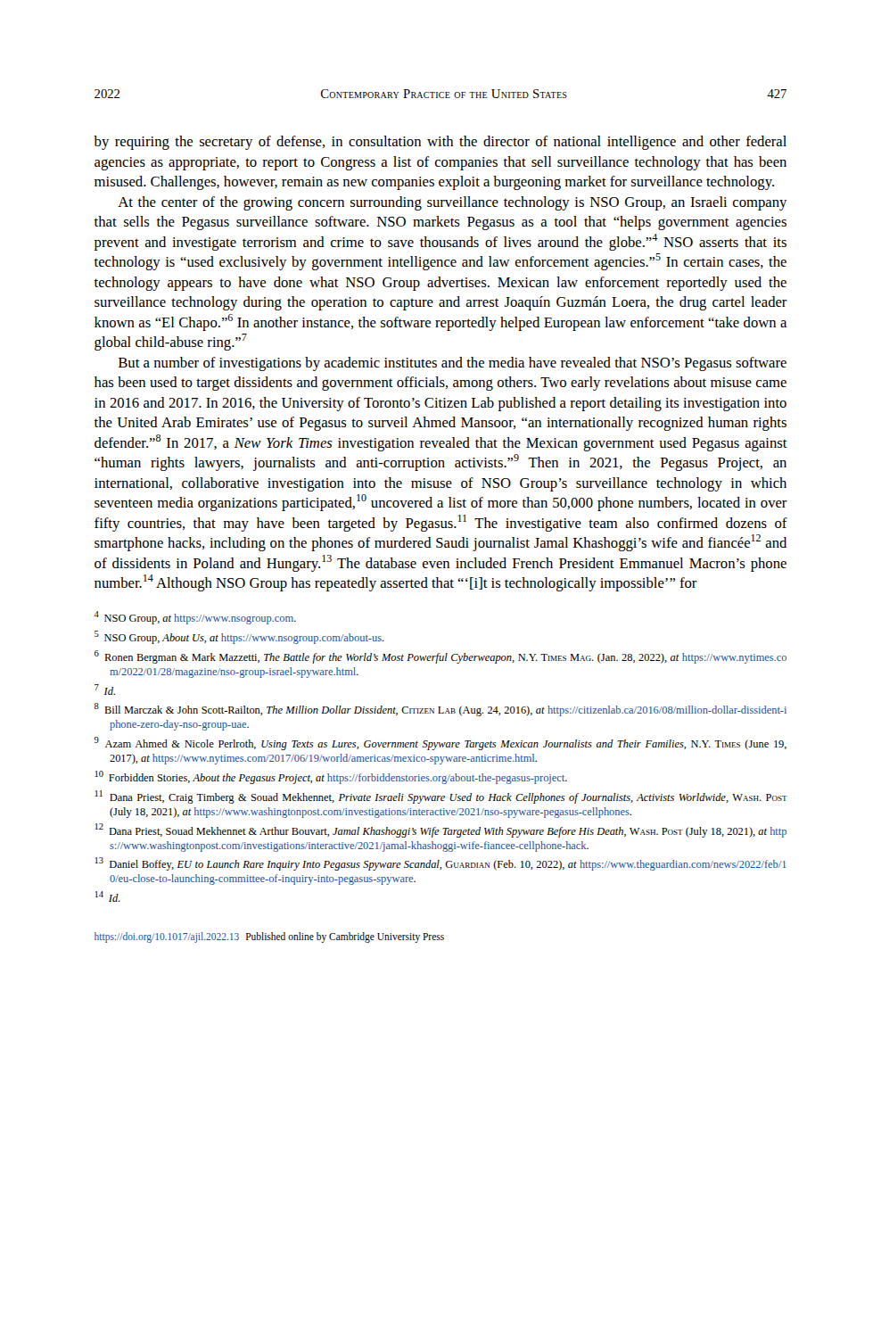2022 Contemporary Practice of the United States 427
by requiring the secretary of defense, in consultation with the director of national intelligence and other federal agencies as appropriate, to report to Congress a list of companies that sell surveillance technology that has been misused. Challenges, however, remain as new companies exploit a burgeoning market for surveillance technology.
At the center of the growing concern surrounding surveillance technology is NSO Group, an Israeli company that sells the Pegasus surveillance software. NSO markets Pegasus as a tool that “helps government agencies prevent and investigate terrorism and crime to save thousands of lives around the globe.”4 NSO asserts that its technology is “used exclusively by government intelligence and law enforcement agencies.”5 In certain cases, the technology appears to have done what NSO Group advertises. Mexican law enforcement reportedly used the surveillance technology during the operation to capture and arrest Joaquín Guzmán Loera, the drug cartel leader known as “El Chapo.”6 In another instance, the software reportedly helped European law enforcement “take down a global child-abuse ring.”7
But a number of investigations by academic institutes and the media have revealed that NSO’s Pegasus software has been used to target dissidents and government officials, among others. Two early revelations about misuse came in 2016 and 2017. In 2016, the University of Toronto’s Citizen Lab published a report detailing its investigation into the United Arab Emirates’ use of Pegasus to surveil Ahmed Mansoor, “an internationally recognized human rights defender.”8 In 2017, a New York Times investigation revealed that the Mexican government used Pegasus against “human rights lawyers, journalists and anti-corruption activists.”9 Then in 2021, the Pegasus Project, an international, collaborative investigation into the misuse of NSO Group’s surveillance technology in which seventeen media organizations participated,10 uncovered a list of more than 50,000 phone numbers, located in over fifty countries, that may have been targeted by Pegasus.11 The investigative team also confirmed dozens of smartphone hacks, including on the phones of murdered Saudi journalist Jamal Khashoggi’s wife and fiancée12 and of dissidents in Poland and Hungary.13 The database even included French President Emmanuel Macron’s phone number.14 Although NSO Group has repeatedly asserted that “‘[i]t is technologically impossible’” for
4 NSO Group, at https://www.nsogroup.com.
5 NSO Group, About Us, at https://www.nsogroup.com/about-us.
6 Ronen Bergman & Mark Mazzetti, The Battle for the World’s Most Powerful Cyberweapon, N.Y. Times Mag. (Jan. 28, 2022), at https://www.nytimes.com/2022/01/28/magazine/nso-group-israel-spyware.html.
7 Id.
8 Bill Marczak & John Scott-Railton, The Million Dollar Dissident, Citizen Lab (Aug. 24, 2016), at https://citizenlab.ca/2016/08/million-dollar-dissident-iphone-zero-day-nso-group-uae.
9 Azam Ahmed & Nicole Perlroth, Using Texts as Lures, Government Spyware Targets Mexican Journalists and Their Families, N.Y. Times (June 19, 2017), at https://www.nytimes.com/2017/06/19/world/americas/mexico-spyware-anticrime.html.
10 Forbidden Stories, About the Pegasus Project, at https://forbiddenstories.org/about-the-pegasus-project.
11 Dana Priest, Craig Timberg & Souad Mekhennet, Private Israeli Spyware Used to Hack Cellphones of Journalists, Activists Worldwide, Wash. Post (July 18, 2021), at https://www.washingtonpost.com/investigations/interactive/2021/nso-spyware-pegasus-cellphones.
12 Dana Priest, Souad Mekhennet & Arthur Bouvart, Jamal Khashoggi’s Wife Targeted With Spyware Before His Death, Wash. Post (July 18, 2021), at https://www.washingtonpost.com/investigations/interactive/2021/jamal-khashoggi-wife-fiancee-cellphone-hack.
13 Daniel Boffey, EU to Launch Rare Inquiry Into Pegasus Spyware Scandal, Guardian (Feb. 10, 2022), at https://www.theguardian.com/news/2022/feb/10/eu-close-to-launching-committee-of-inquiry-into-pegasus-spyware.
14 Id.
https://doi.org/10.1017/ajil.2022.13 Published online by Cambridge University Press